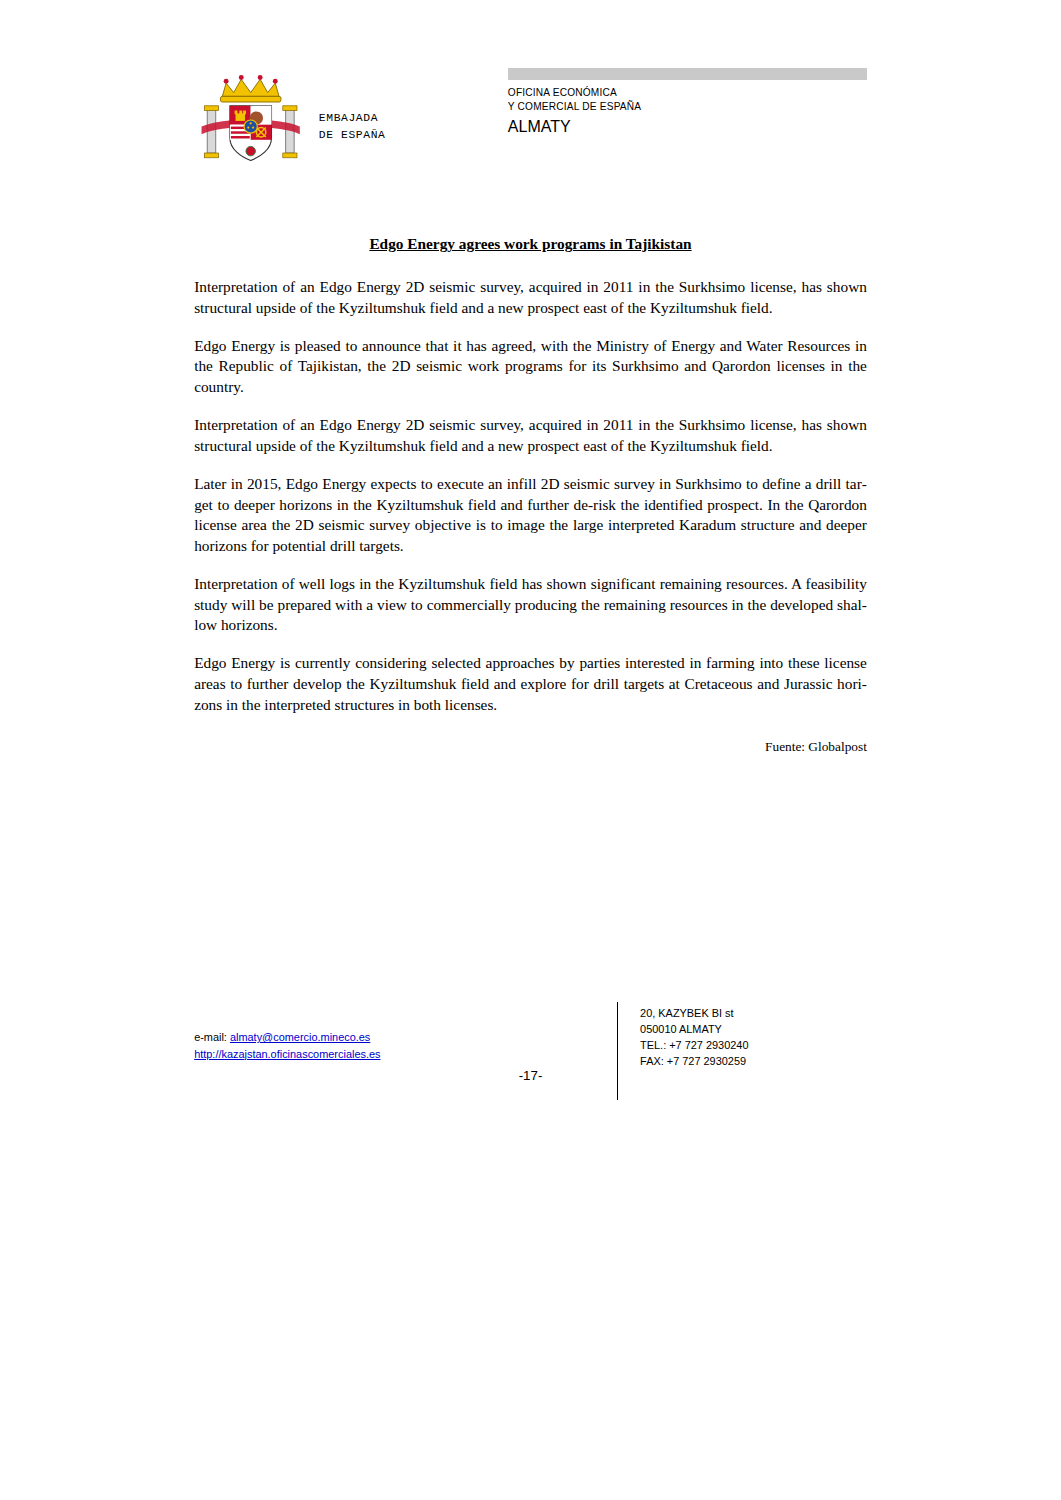EMBAJADA
DE ESPAÑA
OFICINA ECONÓMICA
Y COMERCIAL DE ESPAÑA
ALMATY
Edgo Energy agrees work programs in Tajikistan
Interpretation of an Edgo Energy 2D seismic survey, acquired in 2011 in the Surkhsimo license, has shown structural upside of the Kyziltumshuk field and a new prospect east of the Kyziltumshuk field.
Edgo Energy is pleased to announce that it has agreed, with the Ministry of Energy and Water Resources in the Republic of Tajikistan, the 2D seismic work programs for its Surkhsimo and Qarordon licenses in the country.
Interpretation of an Edgo Energy 2D seismic survey, acquired in 2011 in the Surkhsimo license, has shown structural upside of the Kyziltumshuk field and a new prospect east of the Kyziltumshuk field.
Later in 2015, Edgo Energy expects to execute an infill 2D seismic survey in Surkhsimo to define a drill target to deeper horizons in the Kyziltumshuk field and further de-risk the identified prospect. In the Qarordon license area the 2D seismic survey objective is to image the large interpreted Karadum structure and deeper horizons for potential drill targets.
Interpretation of well logs in the Kyziltumshuk field has shown significant remaining resources. A feasibility study will be prepared with a view to commercially producing the remaining resources in the developed shallow horizons.
Edgo Energy is currently considering selected approaches by parties interested in farming into these license areas to further develop the Kyziltumshuk field and explore for drill targets at Cretaceous and Jurassic horizons in the interpreted structures in both licenses.
Fuente: Globalpost
e-mail: almaty@comercio.mineco.es
http://kazajstan.oficinascomerciales.es
20, KAZYBEK BI st
050010 ALMATY
TEL.: +7 727 2930240
FAX: +7 727 2930259
-17-